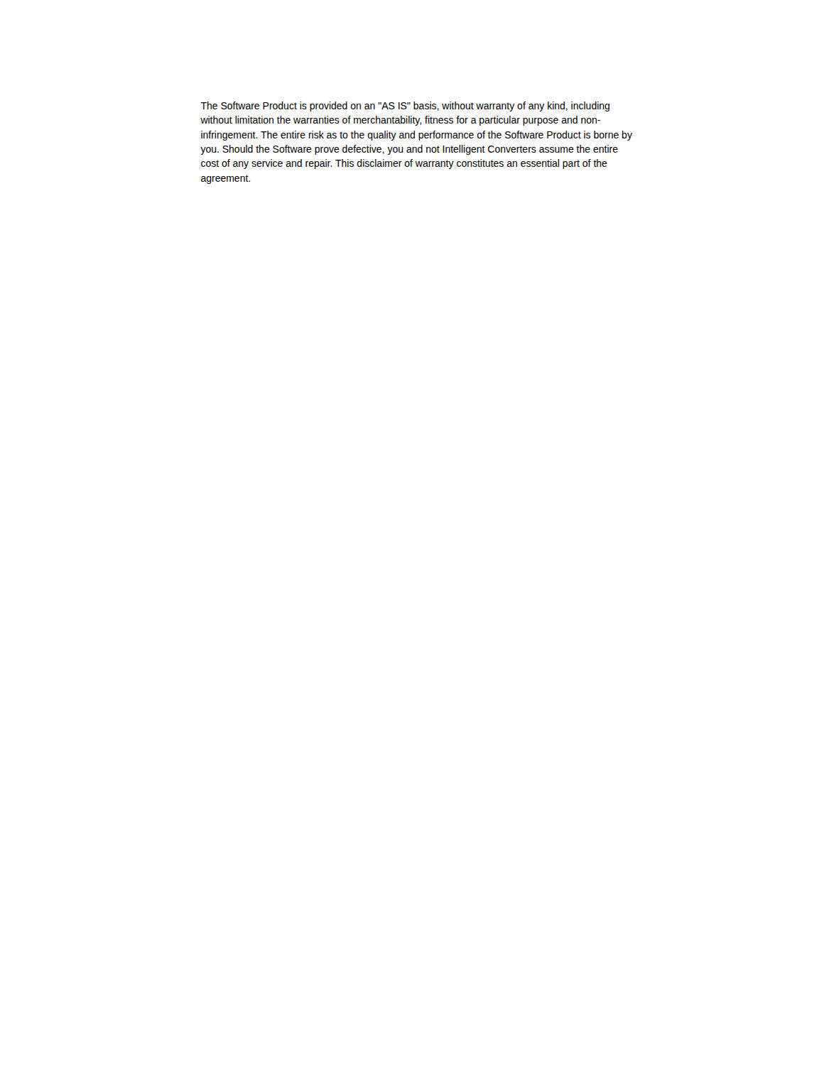The Software Product is provided on an "AS IS" basis, without warranty of any kind, including without limitation the warranties of merchantability, fitness for a particular purpose and non-infringement. The entire risk as to the quality and performance of the Software Product is borne by you. Should the Software prove defective, you and not Intelligent Converters assume the entire cost of any service and repair. This disclaimer of warranty constitutes an essential part of the agreement.